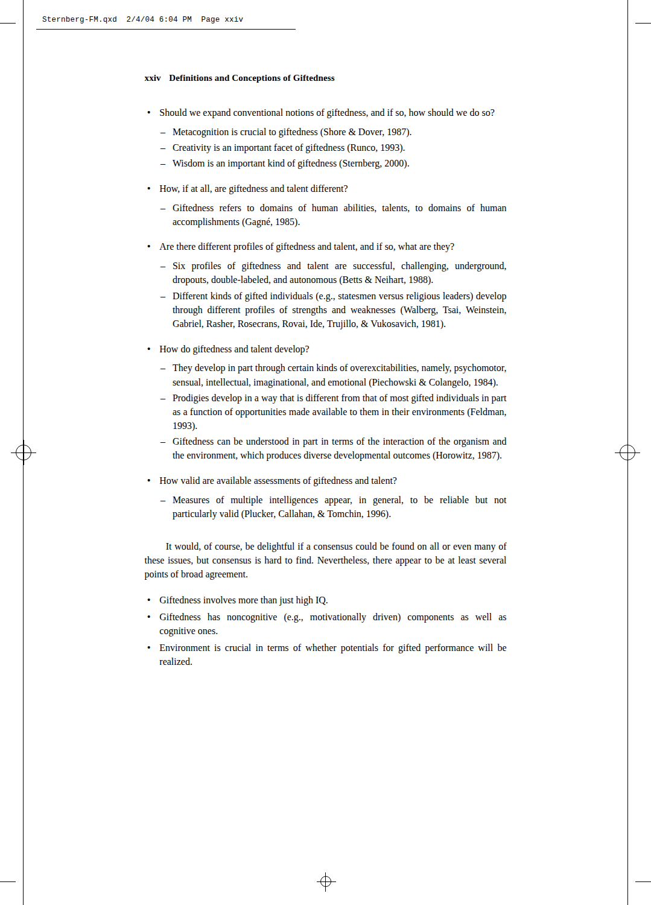Sternberg-FM.qxd 2/4/04 6:04 PM Page xxiv
xxiv Definitions and Conceptions of Giftedness
Should we expand conventional notions of giftedness, and if so, how should we do so?
Metacognition is crucial to giftedness (Shore & Dover, 1987).
Creativity is an important facet of giftedness (Runco, 1993).
Wisdom is an important kind of giftedness (Sternberg, 2000).
How, if at all, are giftedness and talent different?
Giftedness refers to domains of human abilities, talents, to domains of human accomplishments (Gagné, 1985).
Are there different profiles of giftedness and talent, and if so, what are they?
Six profiles of giftedness and talent are successful, challenging, underground, dropouts, double-labeled, and autonomous (Betts & Neihart, 1988).
Different kinds of gifted individuals (e.g., statesmen versus religious leaders) develop through different profiles of strengths and weaknesses (Walberg, Tsai, Weinstein, Gabriel, Rasher, Rosecrans, Rovai, Ide, Trujillo, & Vukosavich, 1981).
How do giftedness and talent develop?
They develop in part through certain kinds of overexcitabilities, namely, psychomotor, sensual, intellectual, imaginational, and emotional (Piechowski & Colangelo, 1984).
Prodigies develop in a way that is different from that of most gifted individuals in part as a function of opportunities made available to them in their environments (Feldman, 1993).
Giftedness can be understood in part in terms of the interaction of the organism and the environment, which produces diverse developmental outcomes (Horowitz, 1987).
How valid are available assessments of giftedness and talent?
Measures of multiple intelligences appear, in general, to be reliable but not particularly valid (Plucker, Callahan, & Tomchin, 1996).
It would, of course, be delightful if a consensus could be found on all or even many of these issues, but consensus is hard to find. Nevertheless, there appear to be at least several points of broad agreement.
Giftedness involves more than just high IQ.
Giftedness has noncognitive (e.g., motivationally driven) components as well as cognitive ones.
Environment is crucial in terms of whether potentials for gifted performance will be realized.